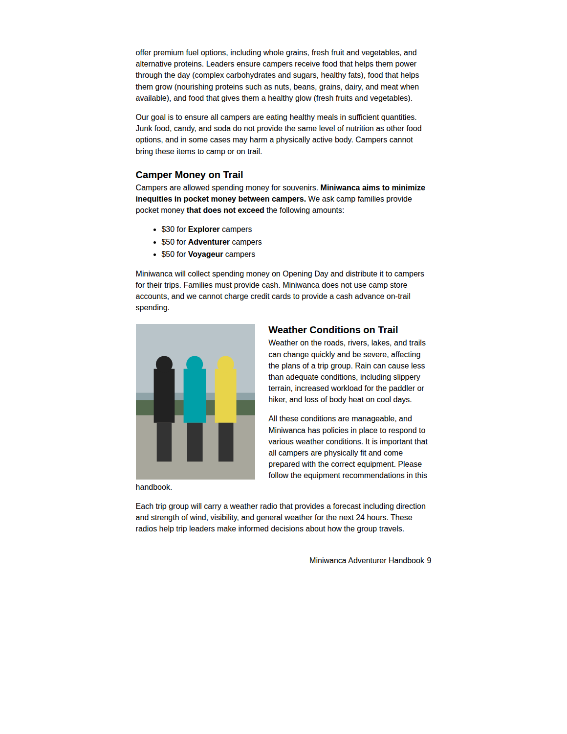offer premium fuel options, including whole grains, fresh fruit and vegetables, and alternative proteins. Leaders ensure campers receive food that helps them power through the day (complex carbohydrates and sugars, healthy fats), food that helps them grow (nourishing proteins such as nuts, beans, grains, dairy, and meat when available), and food that gives them a healthy glow (fresh fruits and vegetables).
Our goal is to ensure all campers are eating healthy meals in sufficient quantities. Junk food, candy, and soda do not provide the same level of nutrition as other food options, and in some cases may harm a physically active body. Campers cannot bring these items to camp or on trail.
Camper Money on Trail
Campers are allowed spending money for souvenirs. Miniwanca aims to minimize inequities in pocket money between campers. We ask camp families provide pocket money that does not exceed the following amounts:
$30 for Explorer campers
$50 for Adventurer campers
$50 for Voyageur campers
Miniwanca will collect spending money on Opening Day and distribute it to campers for their trips. Families must provide cash. Miniwanca does not use camp store accounts, and we cannot charge credit cards to provide a cash advance on-trail spending.
Weather Conditions on Trail
Weather on the roads, rivers, lakes, and trails can change quickly and be severe, affecting the plans of a trip group. Rain can cause less than adequate conditions, including slippery terrain, increased workload for the paddler or hiker, and loss of body heat on cool days.
All these conditions are manageable, and Miniwanca has policies in place to respond to various weather conditions. It is important that all campers are physically fit and come prepared with the correct equipment. Please follow the equipment recommendations in this handbook.
Each trip group will carry a weather radio that provides a forecast including direction and strength of wind, visibility, and general weather for the next 24 hours. These radios help trip leaders make informed decisions about how the group travels.
Miniwanca Adventurer Handbook9